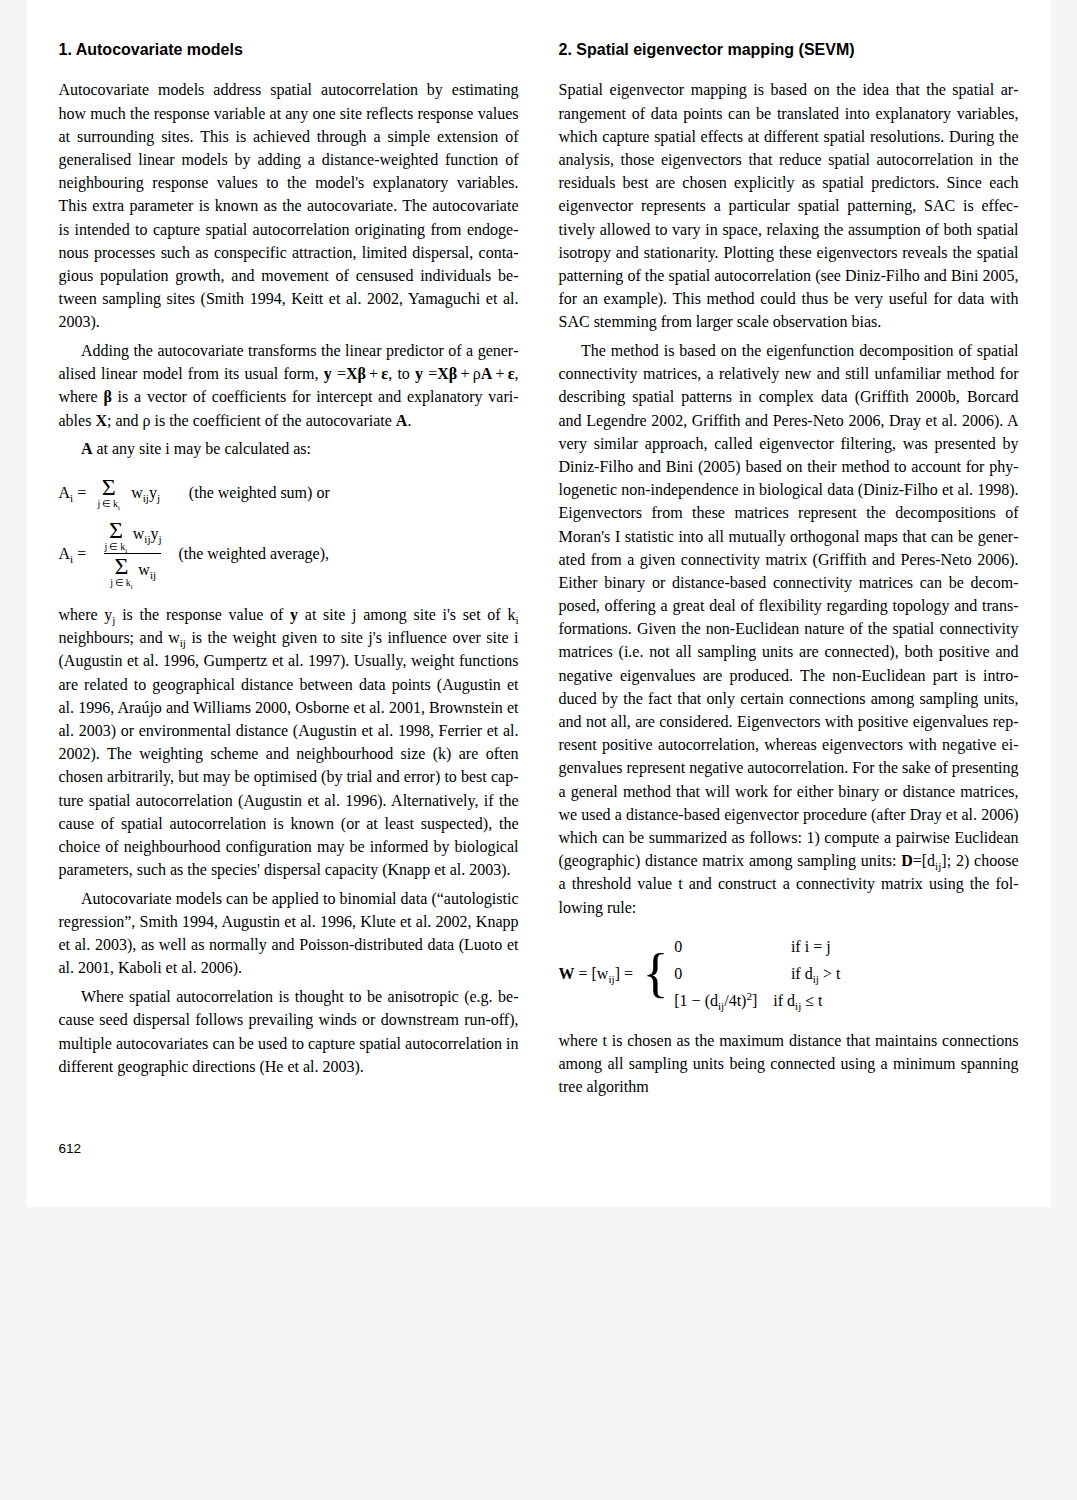1. Autocovariate models
Autocovariate models address spatial autocorrelation by estimating how much the response variable at any one site reflects response values at surrounding sites. This is achieved through a simple extension of generalised linear models by adding a distance-weighted function of neighbouring response values to the model's explanatory variables. This extra parameter is known as the autocovariate. The autocovariate is intended to capture spatial autocorrelation originating from endogenous processes such as conspecific attraction, limited dispersal, contagious population growth, and movement of censused individuals between sampling sites (Smith 1994, Keitt et al. 2002, Yamaguchi et al. 2003).
Adding the autocovariate transforms the linear predictor of a generalised linear model from its usual form, y =Xβ + ε, to y =Xβ + ρA + ε, where β is a vector of coefficients for intercept and explanatory variables X; and ρ is the coefficient of the autocovariate A.
A at any site i may be calculated as:
Ai = Σj ∈ ki wijyj (the weighted sum) or
Ai = Σj ∈ ki wijyj Σj ∈ ki wij (the weighted average),
where yj is the response value of y at site j among site i's set of ki neighbours; and wij is the weight given to site j's influence over site i (Augustin et al. 1996, Gumpertz et al. 1997). Usually, weight functions are related to geographical distance between data points (Augustin et al. 1996, Araújo and Williams 2000, Osborne et al. 2001, Brownstein et al. 2003) or environmental distance (Augustin et al. 1998, Ferrier et al. 2002). The weighting scheme and neighbourhood size (k) are often chosen arbitrarily, but may be optimised (by trial and error) to best capture spatial autocorrelation (Augustin et al. 1996). Alternatively, if the cause of spatial autocorrelation is known (or at least suspected), the choice of neighbourhood configuration may be informed by biological parameters, such as the species' dispersal capacity (Knapp et al. 2003).
Autocovariate models can be applied to binomial data (“autologistic regression”, Smith 1994, Augustin et al. 1996, Klute et al. 2002, Knapp et al. 2003), as well as normally and Poisson-distributed data (Luoto et al. 2001, Kaboli et al. 2006).
Where spatial autocorrelation is thought to be anisotropic (e.g. because seed dispersal follows prevailing winds or downstream run-off), multiple autocovariates can be used to capture spatial autocorrelation in different geographic directions (He et al. 2003).
2. Spatial eigenvector mapping (SEVM)
Spatial eigenvector mapping is based on the idea that the spatial arrangement of data points can be translated into explanatory variables, which capture spatial effects at different spatial resolutions. During the analysis, those eigenvectors that reduce spatial autocorrelation in the residuals best are chosen explicitly as spatial predictors. Since each eigenvector represents a particular spatial patterning, SAC is effectively allowed to vary in space, relaxing the assumption of both spatial isotropy and stationarity. Plotting these eigenvectors reveals the spatial patterning of the spatial autocorrelation (see Diniz-Filho and Bini 2005, for an example). This method could thus be very useful for data with SAC stemming from larger scale observation bias.
The method is based on the eigenfunction decomposition of spatial connectivity matrices, a relatively new and still unfamiliar method for describing spatial patterns in complex data (Griffith 2000b, Borcard and Legendre 2002, Griffith and Peres-Neto 2006, Dray et al. 2006). A very similar approach, called eigenvector filtering, was presented by Diniz-Filho and Bini (2005) based on their method to account for phylogenetic non-independence in biological data (Diniz-Filho et al. 1998). Eigenvectors from these matrices represent the decompositions of Moran's I statistic into all mutually orthogonal maps that can be generated from a given connectivity matrix (Griffith and Peres-Neto 2006). Either binary or distance-based connectivity matrices can be decomposed, offering a great deal of flexibility regarding topology and transformations. Given the non-Euclidean nature of the spatial connectivity matrices (i.e. not all sampling units are connected), both positive and negative eigenvalues are produced. The non-Euclidean part is introduced by the fact that only certain connections among sampling units, and not all, are considered. Eigenvectors with positive eigenvalues represent positive autocorrelation, whereas eigenvectors with negative eigenvalues represent negative autocorrelation. For the sake of presenting a general method that will work for either binary or distance matrices, we used a distance-based eigenvector procedure (after Dray et al. 2006) which can be summarized as follows: 1) compute a pairwise Euclidean (geographic) distance matrix among sampling units: D=[dij]; 2) choose a threshold value t and construct a connectivity matrix using the following rule:
W = [wij] = {
| 0 | if i = j |
| 0 | if d ij > t |
| [1 − (d ij /4t) 2 ] | if d ij ≤ t |
where t is chosen as the maximum distance that maintains connections among all sampling units being connected using a minimum spanning tree algorithm
612